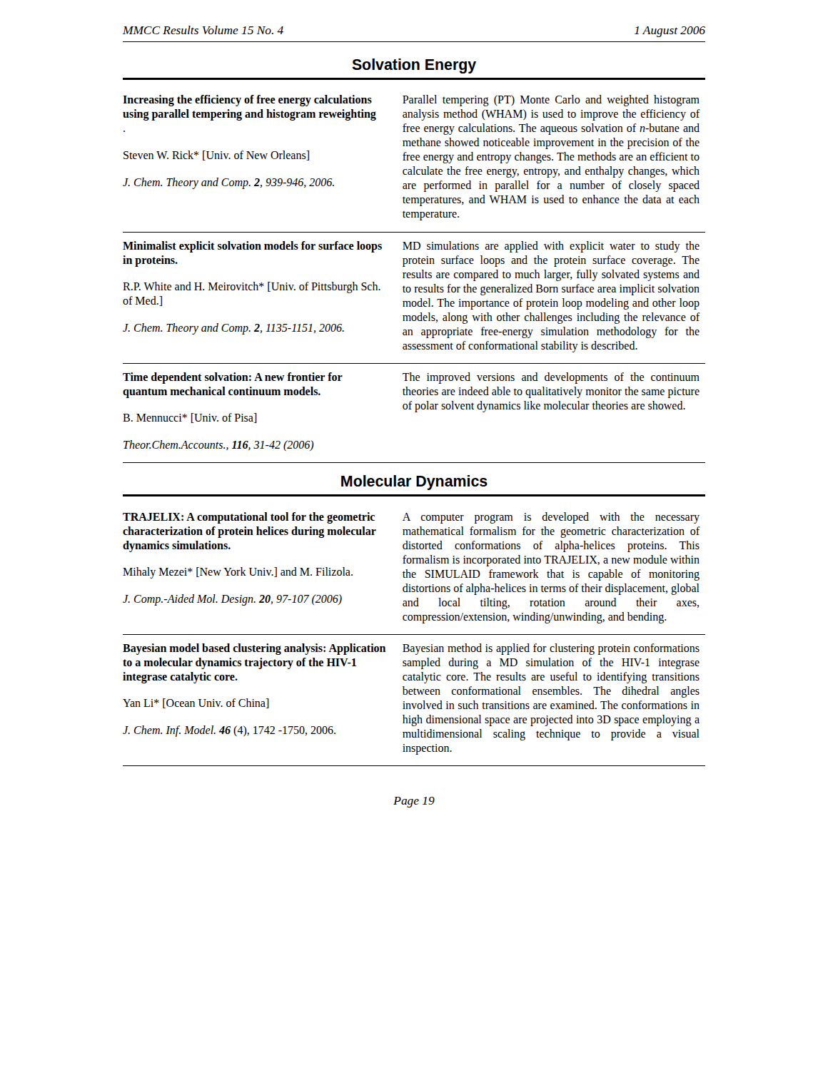MMCC Results Volume 15 No. 4 1 August 2006
Solvation Energy
| Increasing the efficiency of free energy calculations using parallel tempering and histogram reweighting . Steven W. Rick* [Univ. of New Orleans] J. Chem. Theory and Comp . 2 , 939-946, 2006. | Parallel tempering (PT) Monte Carlo and weighted histogram analysis method (WHAM) is used to improve the efficiency of free energy calculations. The aqueous solvation of n -butane and methane showed noticeable improvement in the precision of the free energy and entropy changes. The methods are an efficient to calculate the free energy, entropy, and enthalpy changes, which are performed in parallel for a number of closely spaced temperatures, and WHAM is used to enhance the data at each temperature. |
| Minimalist explicit solvation models for surface loops in proteins. R.P. White and H. Meirovitch* [Univ. of Pittsburgh Sch. of Med.] J. Chem. Theory and Comp . 2 , 1135-1151, 2006. | MD simulations are applied with explicit water to study the protein surface loops and the protein surface coverage. The results are compared to much larger, fully solvated systems and to results for the generalized Born surface area implicit solvation model. The importance of protein loop modeling and other loop models, along with other challenges including the relevance of an appropriate free-energy simulation methodology for the assessment of conformational stability is described. |
| Time dependent solvation: A new frontier for quantum mechanical continuum models. B. Mennucci* [Univ. of Pisa] Theor.Chem.Accounts., 116 , 31-42 (2006) | The improved versions and developments of the continuum theories are indeed able to qualitatively monitor the same picture of polar solvent dynamics like molecular theories are showed. |
Molecular Dynamics
| TRAJELIX: A computational tool for the geometric characterization of protein helices during molecular dynamics simulations. Mihaly Mezei* [New York Univ.] and M. Filizola. J. Comp.-Aided Mol. Design . 20 , 97-107 (2006) | A computer program is developed with the necessary mathematical formalism for the geometric characterization of distorted conformations of alpha-helices proteins. This formalism is incorporated into TRAJELIX, a new module within the SIMULAID framework that is capable of monitoring distortions of alpha-helices in terms of their displacement, global and local tilting, rotation around their axes, compression/extension, winding/unwinding, and bending. |
| Bayesian model based clustering analysis: Application to a molecular dynamics trajectory of the HIV-1 integrase catalytic core. Yan Li* [Ocean Univ. of China] J. Chem. Inf. Model . 46 (4), 1742 -1750, 2006. | Bayesian method is applied for clustering protein conformations sampled during a MD simulation of the HIV-1 integrase catalytic core. The results are useful to identifying transitions between conformational ensembles. The dihedral angles involved in such transitions are examined. The conformations in high dimensional space are projected into 3D space employing a multidimensional scaling technique to provide a visual inspection. |
Page 19